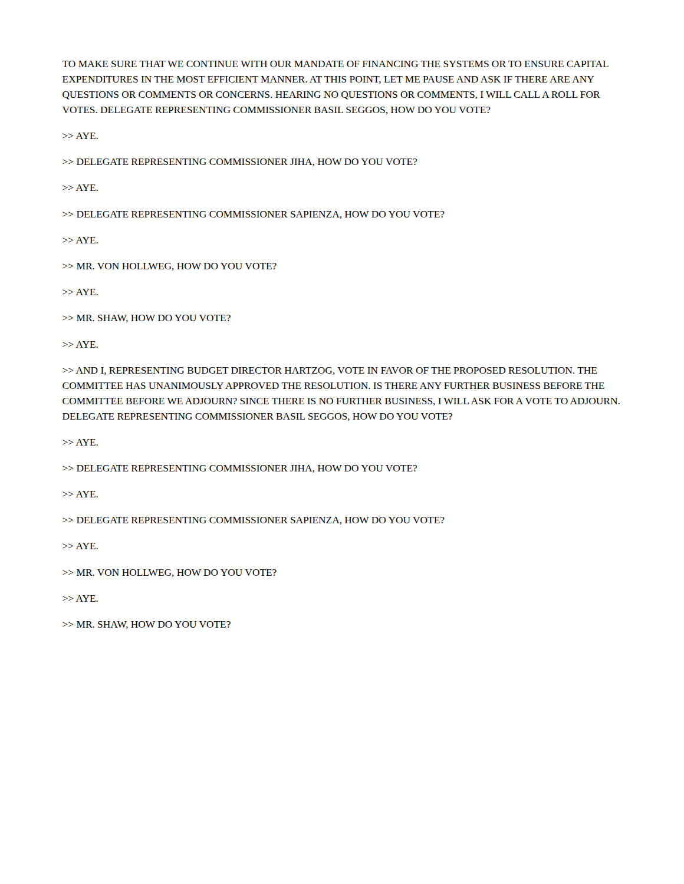TO MAKE SURE THAT WE CONTINUE WITH OUR MANDATE OF FINANCING THE SYSTEMS OR TO ENSURE CAPITAL EXPENDITURES IN THE MOST EFFICIENT MANNER. AT THIS POINT, LET ME PAUSE AND ASK IF THERE ARE ANY QUESTIONS OR COMMENTS OR CONCERNS. HEARING NO QUESTIONS OR COMMENTS, I WILL CALL A ROLL FOR VOTES. DELEGATE REPRESENTING COMMISSIONER BASIL SEGGOS, HOW DO YOU VOTE?
>> AYE.
>> DELEGATE REPRESENTING COMMISSIONER JIHA, HOW DO YOU VOTE?
>> AYE.
>> DELEGATE REPRESENTING COMMISSIONER SAPIENZA, HOW DO YOU VOTE?
>> AYE.
>> MR. VON HOLLWEG, HOW DO YOU VOTE?
>> AYE.
>> MR. SHAW, HOW DO YOU VOTE?
>> AYE.
>> AND I, REPRESENTING BUDGET DIRECTOR HARTZOG, VOTE IN FAVOR OF THE PROPOSED RESOLUTION. THE COMMITTEE HAS UNANIMOUSLY APPROVED THE RESOLUTION. IS THERE ANY FURTHER BUSINESS BEFORE THE COMMITTEE BEFORE WE ADJOURN? SINCE THERE IS NO FURTHER BUSINESS, I WILL ASK FOR A VOTE TO ADJOURN. DELEGATE REPRESENTING COMMISSIONER BASIL SEGGOS, HOW DO YOU VOTE?
>> AYE.
>> DELEGATE REPRESENTING COMMISSIONER JIHA, HOW DO YOU VOTE?
>> AYE.
>> DELEGATE REPRESENTING COMMISSIONER SAPIENZA, HOW DO YOU VOTE?
>> AYE.
>> MR. VON HOLLWEG, HOW DO YOU VOTE?
>> AYE.
>> MR. SHAW, HOW DO YOU VOTE?